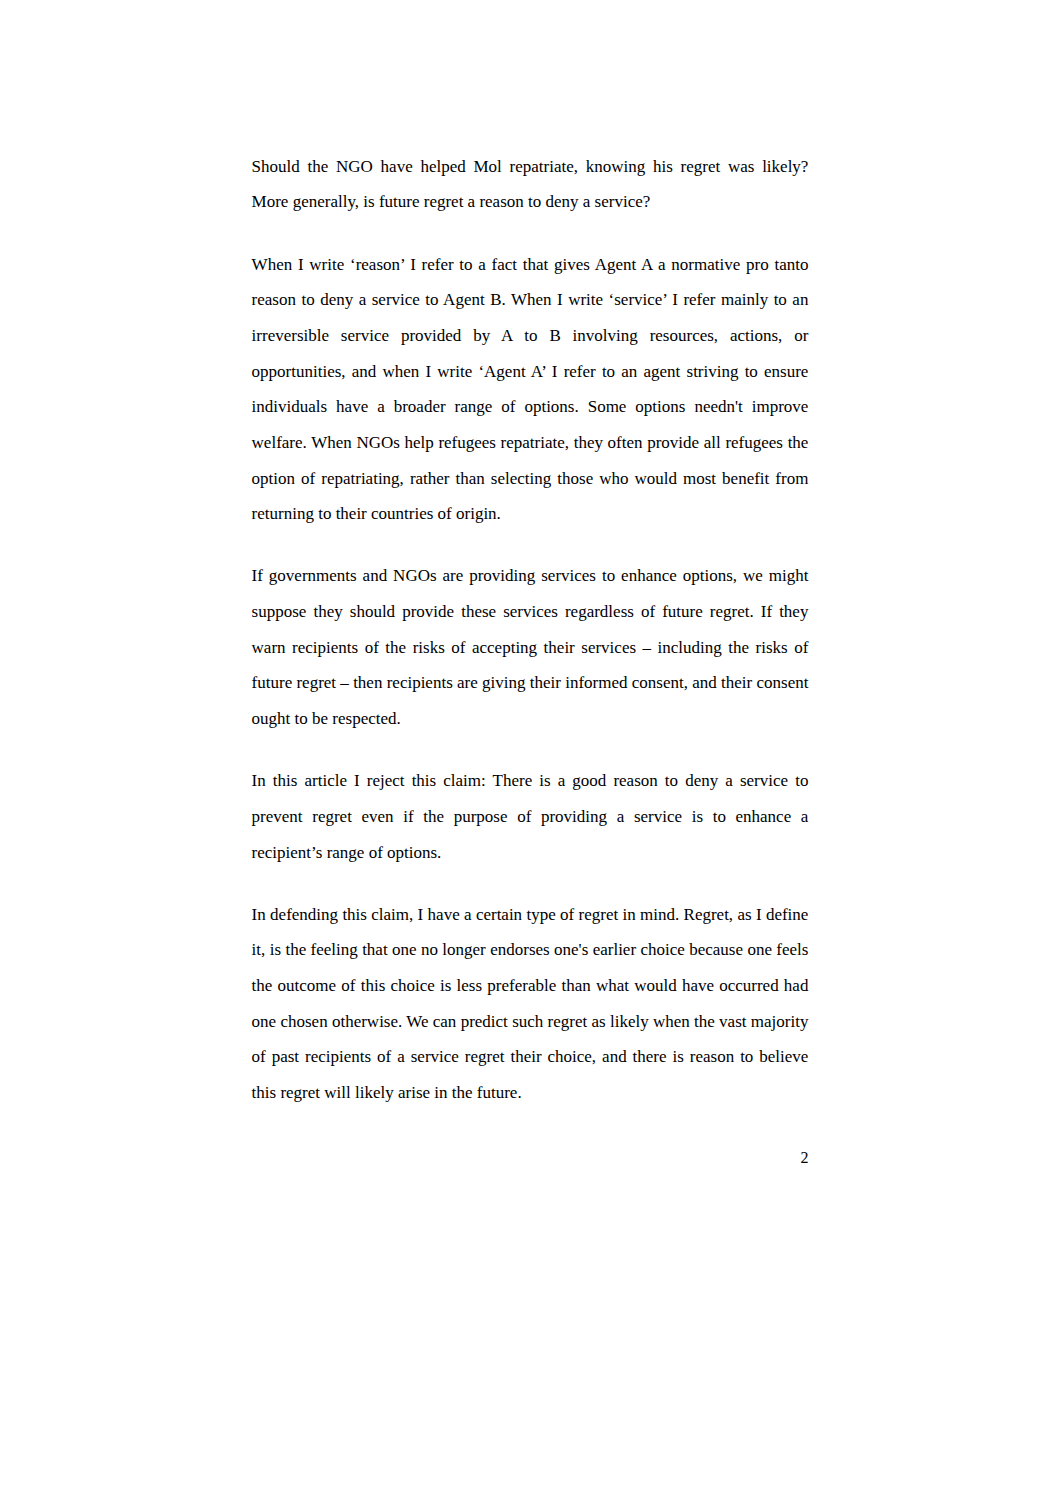Should the NGO have helped Mol repatriate, knowing his regret was likely? More generally, is future regret a reason to deny a service?
When I write ‘reason’ I refer to a fact that gives Agent A a normative pro tanto reason to deny a service to Agent B. When I write ‘service’ I refer mainly to an irreversible service provided by A to B involving resources, actions, or opportunities, and when I write ‘Agent A’ I refer to an agent striving to ensure individuals have a broader range of options. Some options needn't improve welfare. When NGOs help refugees repatriate, they often provide all refugees the option of repatriating, rather than selecting those who would most benefit from returning to their countries of origin.
If governments and NGOs are providing services to enhance options, we might suppose they should provide these services regardless of future regret. If they warn recipients of the risks of accepting their services – including the risks of future regret – then recipients are giving their informed consent, and their consent ought to be respected.
In this article I reject this claim: There is a good reason to deny a service to prevent regret even if the purpose of providing a service is to enhance a recipient’s range of options.
In defending this claim, I have a certain type of regret in mind. Regret, as I define it, is the feeling that one no longer endorses one's earlier choice because one feels the outcome of this choice is less preferable than what would have occurred had one chosen otherwise. We can predict such regret as likely when the vast majority of past recipients of a service regret their choice, and there is reason to believe this regret will likely arise in the future.
2